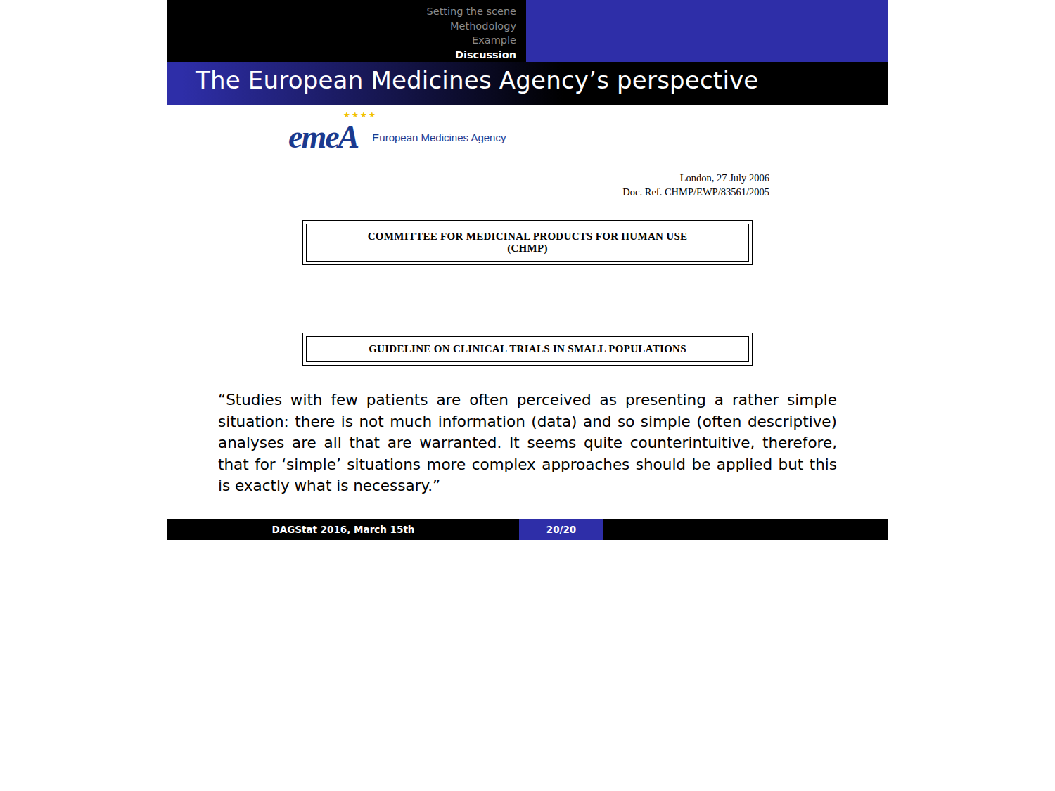Setting the scene
Methodology
Example
Discussion
The European Medicines Agency’s perspective
★★★★emeA
European Medicines Agency
London, 27 July 2006
Doc. Ref. CHMP/EWP/83561/2005
COMMITTEE FOR MEDICINAL PRODUCTS FOR HUMAN USE
(CHMP)
GUIDELINE ON CLINICAL TRIALS IN SMALL POPULATIONS
“Studies with few patients are often perceived as presenting a rather simple situation: there is not much information (data) and so simple (often descriptive) analyses are all that are warranted. It seems quite counterintuitive, therefore, that for ‘simple’ situations more complex approaches should be applied but this is exactly what is necessary.”
DAGStat 2016, March 15th
20/20